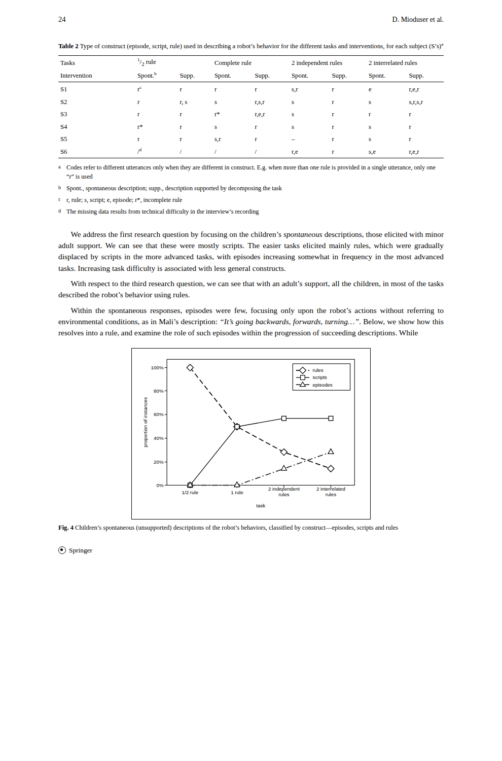24 D. Mioduser et al.
Table 2 Type of construct (episode, script, rule) used in describing a robot’s behavior for the different tasks and interventions, for each subject (S’s)a
| Tasks | 1 / 2 rule | Complete rule | 2 independent rules | 2 interrelated rules |
| --- | --- | --- | --- | --- |
| Intervention | Spont. b | Supp. | Spont. | Supp. | Spont. | Supp. | Spont. | Supp. |
| S1 | r c | r | r | r | s,r | r | e | r,e,r |
| S2 | r | r, s | s | r,s,r | s | r | s | s,r,s,r |
| S3 | r | r | r* | r,e,r | s | r | r | r |
| S4 | r* | r | s | r | s | r | s | r |
| S5 | r | r | s,r | r | – | r | s | r |
| S6 | / d | / | / | / | r,e | r | s,e | r,e,r |
a Codes refer to different utterances only when they are different in construct. E.g. when more than one rule is provided in a single utterance, only one “r” is used
b Spont., spontaneous description; supp., description supported by decomposing the task
cr, rule; s, script; e, episode; r*, incomplete rule
d The missing data results from technical difficulty in the interview’s recording
We address the first research question by focusing on the children’s spontaneous descriptions, those elicited with minor adult support. We can see that these were mostly scripts. The easier tasks elicited mainly rules, which were gradually displaced by scripts in the more advanced tasks, with episodes increasing somewhat in frequency in the most advanced tasks. Increasing task difficulty is associated with less general constructs.
With respect to the third research question, we can see that with an adult’s support, all the children, in most of the tasks described the robot’s behavior using rules.
Within the spontaneous responses, episodes were few, focusing only upon the robot’s actions without referring to environmental conditions, as in Mali’s description: “It’s going backwards, forwards, turning…”. Below, we show how this resolves into a rule, and examine the role of such episodes within the progression of succeeding descriptions. While
100% 80% 60% 40% 20% 0% proportion of instances 1/2 rule 1 rule 2 independent rules 2 interrelated rules task rules scripts episodes
Fig. 4 Children’s spontaneous (unsupported) descriptions of the robot’s behaviors, classified by construct—episodes, scripts and rules
Springer